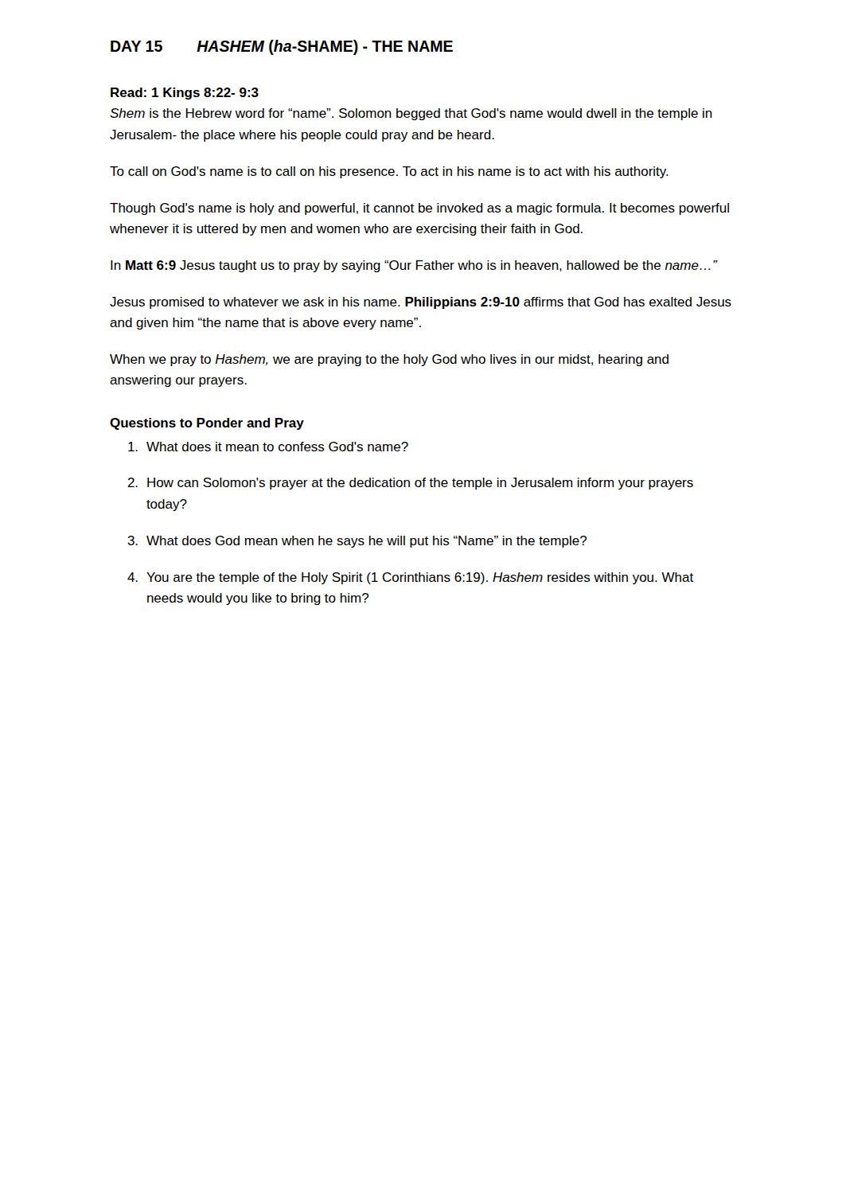DAY 15 HASHEM (ha-SHAME) - THE NAME
Read: 1 Kings 8:22- 9:3
Shem is the Hebrew word for “name”. Solomon begged that God's name would dwell in the temple in Jerusalem- the place where his people could pray and be heard.
To call on God's name is to call on his presence. To act in his name is to act with his authority.
Though God's name is holy and powerful, it cannot be invoked as a magic formula. It becomes powerful whenever it is uttered by men and women who are exercising their faith in God.
In Matt 6:9 Jesus taught us to pray by saying “Our Father who is in heaven, hallowed be the name…”
Jesus promised to whatever we ask in his name. Philippians 2:9-10 affirms that God has exalted Jesus and given him “the name that is above every name”.
When we pray to Hashem, we are praying to the holy God who lives in our midst, hearing and answering our prayers.
Questions to Ponder and Pray
What does it mean to confess God's name?
How can Solomon's prayer at the dedication of the temple in Jerusalem inform your prayers today?
What does God mean when he says he will put his “Name” in the temple?
You are the temple of the Holy Spirit (1 Corinthians 6:19). Hashem resides within you. What needs would you like to bring to him?